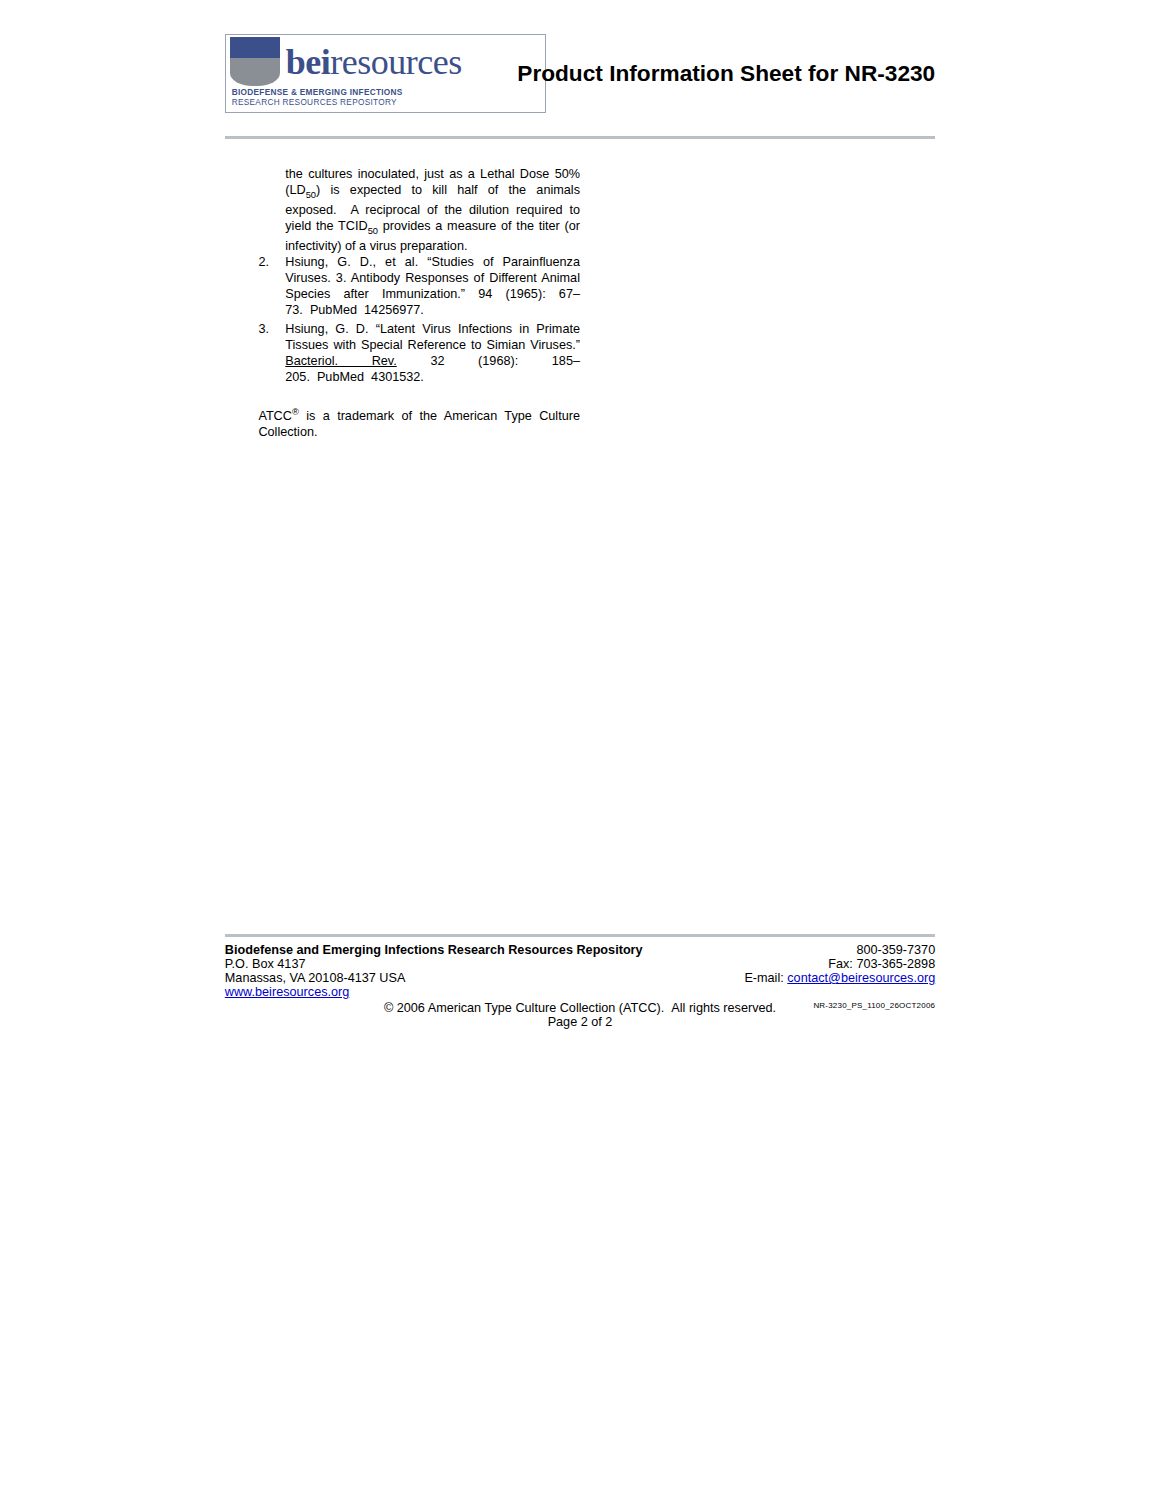bei resources
BIODEFENSE & EMERGING INFECTIONS
RESEARCH RESOURCES REPOSITORY
Product Information Sheet for NR-3230
the cultures inoculated, just as a Lethal Dose 50% (LD50) is expected to kill half of the animals exposed. A reciprocal of the dilution required to yield the TCID50 provides a measure of the titer (or infectivity) of a virus preparation.
Hsiung, G. D., et al. “Studies of Parainfluenza Viruses. 3. Antibody Responses of Different Animal Species after Immunization.” 94 (1965): 67–73. PubMed 14256977.
Hsiung, G. D. “Latent Virus Infections in Primate Tissues with Special Reference to Simian Viruses.” Bacteriol. Rev. 32 (1968): 185–205. PubMed 4301532.
ATCC® is a trademark of the American Type Culture Collection.
| Biodefense and Emerging Infections Research Resources Repository | 800-359-7370 |
| P.O. Box 4137 | Fax: 703-365-2898 |
| Manassas, VA 20108-4137 USA | E-mail: contact@beiresources.org |
| www.beiresources.org | |
© 2006 American Type Culture Collection (ATCC). All rights reserved. NR-3230_PS_1100_26OCT2006
Page 2 of 2